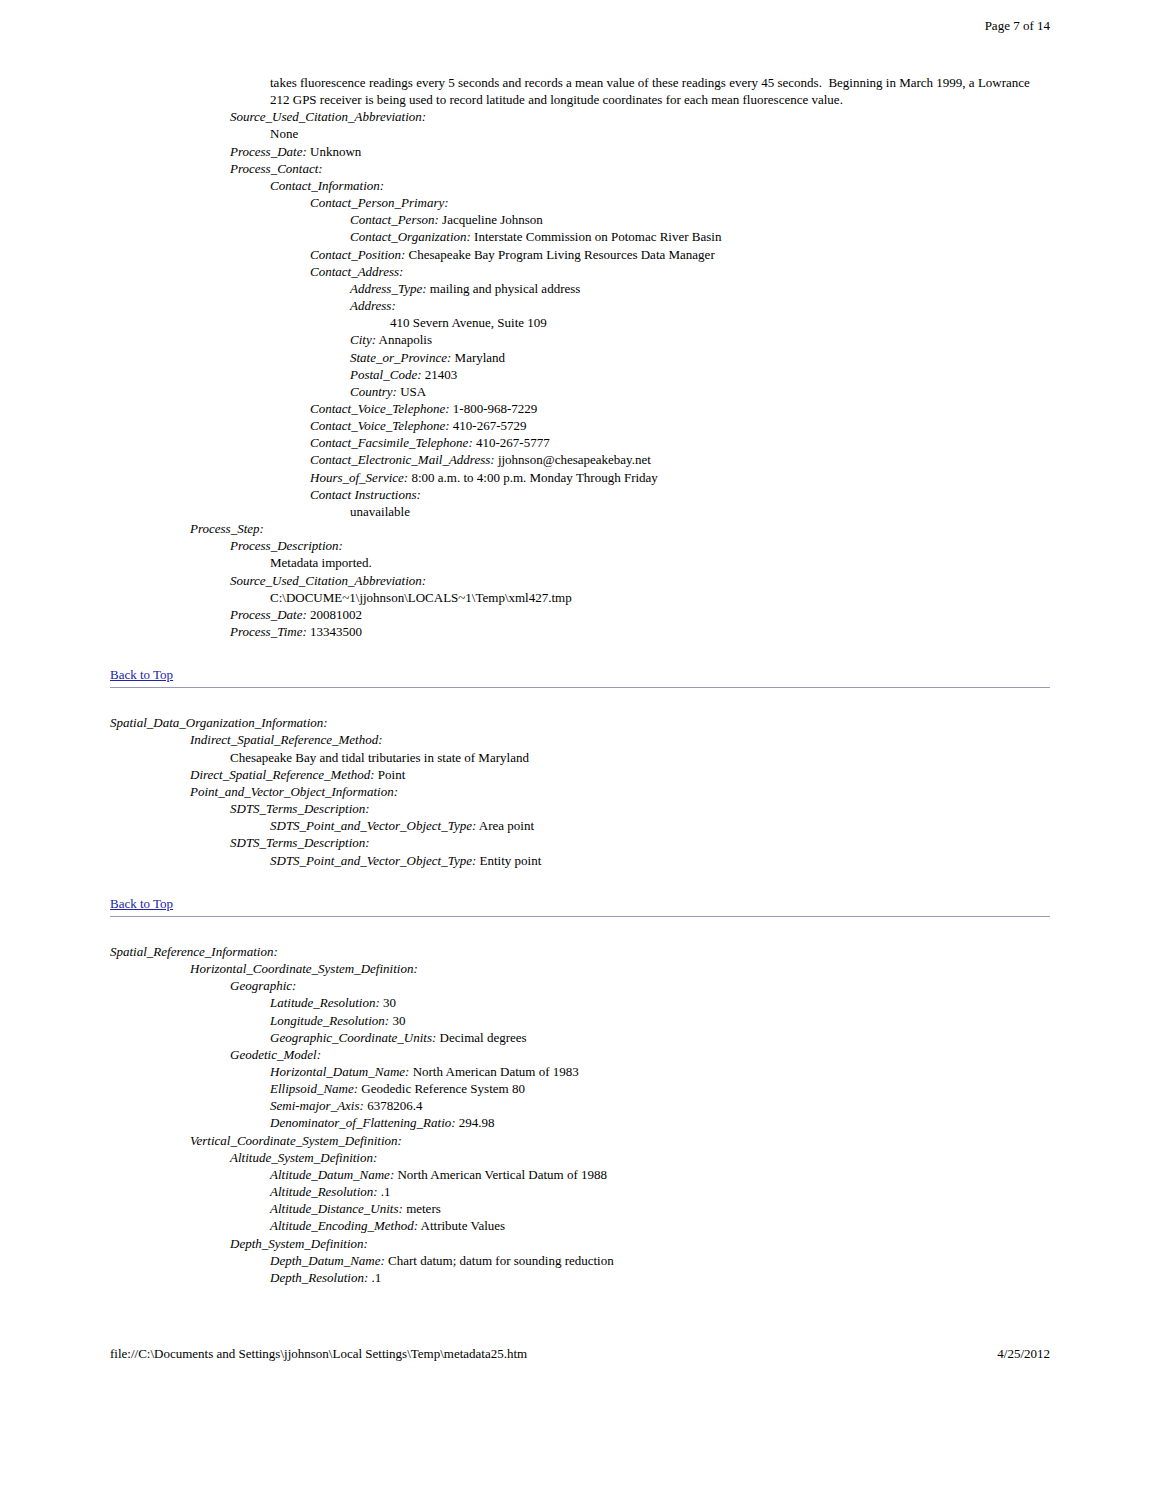Page 7 of 14
takes fluorescence readings every 5 seconds and records a mean value of these readings every 45 seconds. Beginning in March 1999, a Lowrance 212 GPS receiver is being used to record latitude and longitude coordinates for each mean fluorescence value.
Source_Used_Citation_Abbreviation:
None
Process_Date: Unknown
Process_Contact:
Contact_Information:
Contact_Person_Primary:
Contact_Person: Jacqueline Johnson
Contact_Organization: Interstate Commission on Potomac River Basin
Contact_Position: Chesapeake Bay Program Living Resources Data Manager
Contact_Address:
Address_Type: mailing and physical address
Address:
410 Severn Avenue, Suite 109
City: Annapolis
State_or_Province: Maryland
Postal_Code: 21403
Country: USA
Contact_Voice_Telephone: 1-800-968-7229
Contact_Voice_Telephone: 410-267-5729
Contact_Facsimile_Telephone: 410-267-5777
Contact_Electronic_Mail_Address: jjohnson@chesapeakebay.net
Hours_of_Service: 8:00 a.m. to 4:00 p.m. Monday Through Friday
Contact Instructions:
unavailable
Process_Step:
Process_Description:
Metadata imported.
Source_Used_Citation_Abbreviation:
C:\DOCUME~1\jjohnson\LOCALS~1\Temp\xml427.tmp
Process_Date: 20081002
Process_Time: 13343500
Back to Top
Spatial_Data_Organization_Information:
Indirect_Spatial_Reference_Method:
Chesapeake Bay and tidal tributaries in state of Maryland
Direct_Spatial_Reference_Method: Point
Point_and_Vector_Object_Information:
SDTS_Terms_Description:
SDTS_Point_and_Vector_Object_Type: Area point
SDTS_Terms_Description:
SDTS_Point_and_Vector_Object_Type: Entity point
Back to Top
Spatial_Reference_Information:
Horizontal_Coordinate_System_Definition:
Geographic:
Latitude_Resolution: 30
Longitude_Resolution: 30
Geographic_Coordinate_Units: Decimal degrees
Geodetic_Model:
Horizontal_Datum_Name: North American Datum of 1983
Ellipsoid_Name: Geodedic Reference System 80
Semi-major_Axis: 6378206.4
Denominator_of_Flattening_Ratio: 294.98
Vertical_Coordinate_System_Definition:
Altitude_System_Definition:
Altitude_Datum_Name: North American Vertical Datum of 1988
Altitude_Resolution: .1
Altitude_Distance_Units: meters
Altitude_Encoding_Method: Attribute Values
Depth_System_Definition:
Depth_Datum_Name: Chart datum; datum for sounding reduction
Depth_Resolution: .1
file://C:\Documents and Settings\jjohnson\Local Settings\Temp\metadata25.htm
4/25/2012